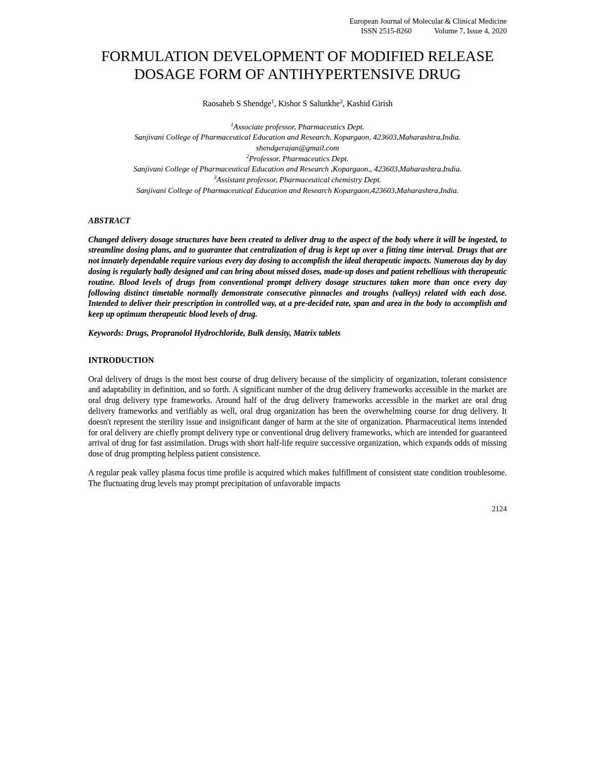European Journal of Molecular & Clinical Medicine ISSN 2515-8260 Volume 7, Issue 4, 2020
FORMULATION DEVELOPMENT OF MODIFIED RELEASE DOSAGE FORM OF ANTIHYPERTENSIVE DRUG
Raosaheb S Shendge1, Kishor S Salunkhe2, Kashid Girish
1Associate professor, Pharmaceutics Dept.
Sanjivani College of Pharmaceutical Education and Research, Kopargaon, 423603,Maharashtra,India.
shendgerajan@gmail.com
2Professor, Pharmaceutics Dept.
Sanjivani College of Pharmaceutical Education and Research ,Kopargaon,, 423603,Maharashtra,India.
3Assistant professor, Pharmaceutical chemistry Dept.
Sanjivani College of Pharmaceutical Education and Research Kopargaon,423603,Maharashtra,India.
ABSTRACT
Changed delivery dosage structures have been created to deliver drug to the aspect of the body where it will be ingested, to streamline dosing plans, and to guarantee that centralization of drug is kept up over a fitting time interval. Drugs that are not innately dependable require various every day dosing to accomplish the ideal therapeutic impacts. Numerous day by day dosing is regularly badly designed and can bring about missed doses, made-up doses and patient rebellious with therapeutic routine. Blood levels of drugs from conventional prompt delivery dosage structures taken more than once every day following distinct timetable normally demonstrate consecutive pinnacles and troughs (valleys) related with each dose. Intended to deliver their prescription in controlled way, at a pre-decided rate, span and area in the body to accomplish and keep up optimum therapeutic blood levels of drug.
Keywords: Drugs, Propranolol Hydrochloride, Bulk density, Matrix tablets
INTRODUCTION
Oral delivery of drugs is the most best course of drug delivery because of the simplicity of organization, tolerant consistence and adaptability in definition, and so forth. A significant number of the drug delivery frameworks accessible in the market are oral drug delivery type frameworks. Around half of the drug delivery frameworks accessible in the market are oral drug delivery frameworks and verifiably as well, oral drug organization has been the overwhelming course for drug delivery. It doesn't represent the sterility issue and insignificant danger of harm at the site of organization. Pharmaceutical items intended for oral delivery are chiefly prompt delivery type or conventional drug delivery frameworks, which are intended for guaranteed arrival of drug for fast assimilation. Drugs with short half-life require successive organization, which expands odds of missing dose of drug prompting helpless patient consistence.
A regular peak valley plasma focus time profile is acquired which makes fulfillment of consistent state condition troublesome. The fluctuating drug levels may prompt precipitation of unfavorable impacts
2124